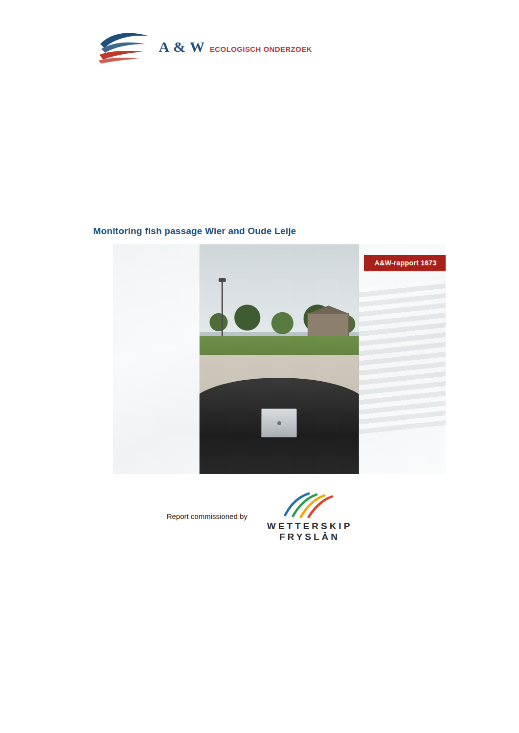A & W Ecologisch Onderzoek
Monitoring fish passage Wier and Oude Leije
A&W-rapport 1673
Report commissioned by
WETTERSKIP
FRYSLÂN